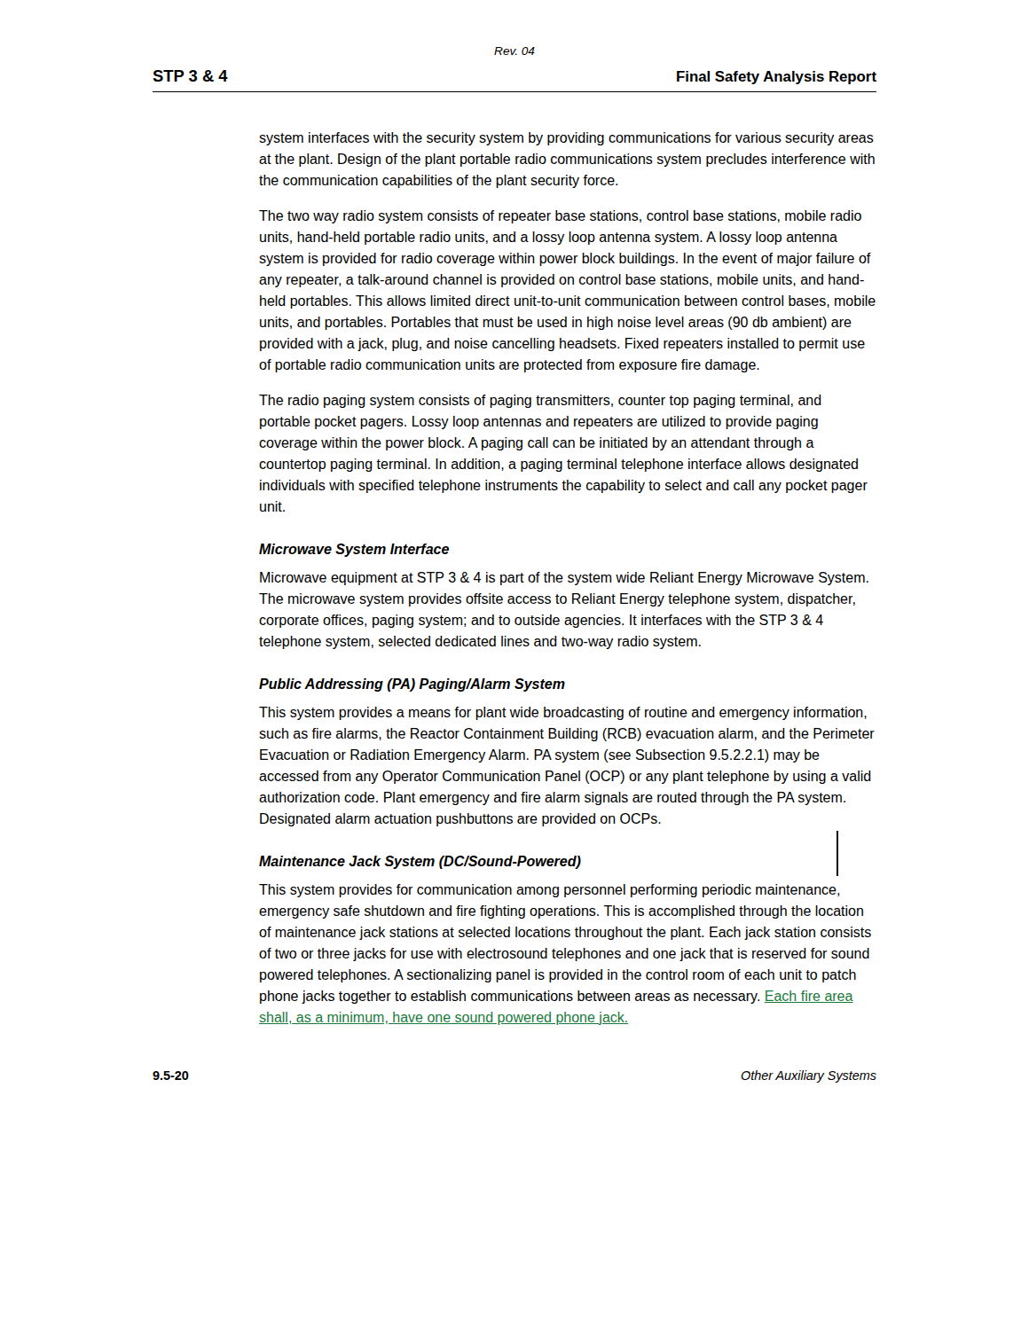Rev. 04
STP 3 & 4 Final Safety Analysis Report
system interfaces with the security system by providing communications for various security areas at the plant. Design of the plant portable radio communications system precludes interference with the communication capabilities of the plant security force.
The two way radio system consists of repeater base stations, control base stations, mobile radio units, hand-held portable radio units, and a lossy loop antenna system. A lossy loop antenna system is provided for radio coverage within power block buildings. In the event of major failure of any repeater, a talk-around channel is provided on control base stations, mobile units, and hand-held portables. This allows limited direct unit-to-unit communication between control bases, mobile units, and portables. Portables that must be used in high noise level areas (90 db ambient) are provided with a jack, plug, and noise cancelling headsets. Fixed repeaters installed to permit use of portable radio communication units are protected from exposure fire damage.
The radio paging system consists of paging transmitters, counter top paging terminal, and portable pocket pagers. Lossy loop antennas and repeaters are utilized to provide paging coverage within the power block. A paging call can be initiated by an attendant through a countertop paging terminal. In addition, a paging terminal telephone interface allows designated individuals with specified telephone instruments the capability to select and call any pocket pager unit.
Microwave System Interface
Microwave equipment at STP 3 & 4 is part of the system wide Reliant Energy Microwave System. The microwave system provides offsite access to Reliant Energy telephone system, dispatcher, corporate offices, paging system; and to outside agencies. It interfaces with the STP 3 & 4 telephone system, selected dedicated lines and two-way radio system.
Public Addressing (PA) Paging/Alarm System
This system provides a means for plant wide broadcasting of routine and emergency information, such as fire alarms, the Reactor Containment Building (RCB) evacuation alarm, and the Perimeter Evacuation or Radiation Emergency Alarm. PA system (see Subsection 9.5.2.2.1) may be accessed from any Operator Communication Panel (OCP) or any plant telephone by using a valid authorization code. Plant emergency and fire alarm signals are routed through the PA system. Designated alarm actuation pushbuttons are provided on OCPs.
Maintenance Jack System (DC/Sound-Powered)
This system provides for communication among personnel performing periodic maintenance, emergency safe shutdown and fire fighting operations. This is accomplished through the location of maintenance jack stations at selected locations throughout the plant. Each jack station consists of two or three jacks for use with electrosound telephones and one jack that is reserved for sound powered telephones. A sectionalizing panel is provided in the control room of each unit to patch phone jacks together to establish communications between areas as necessary. Each fire area shall, as a minimum, have one sound powered phone jack.
9.5-20 Other Auxiliary Systems